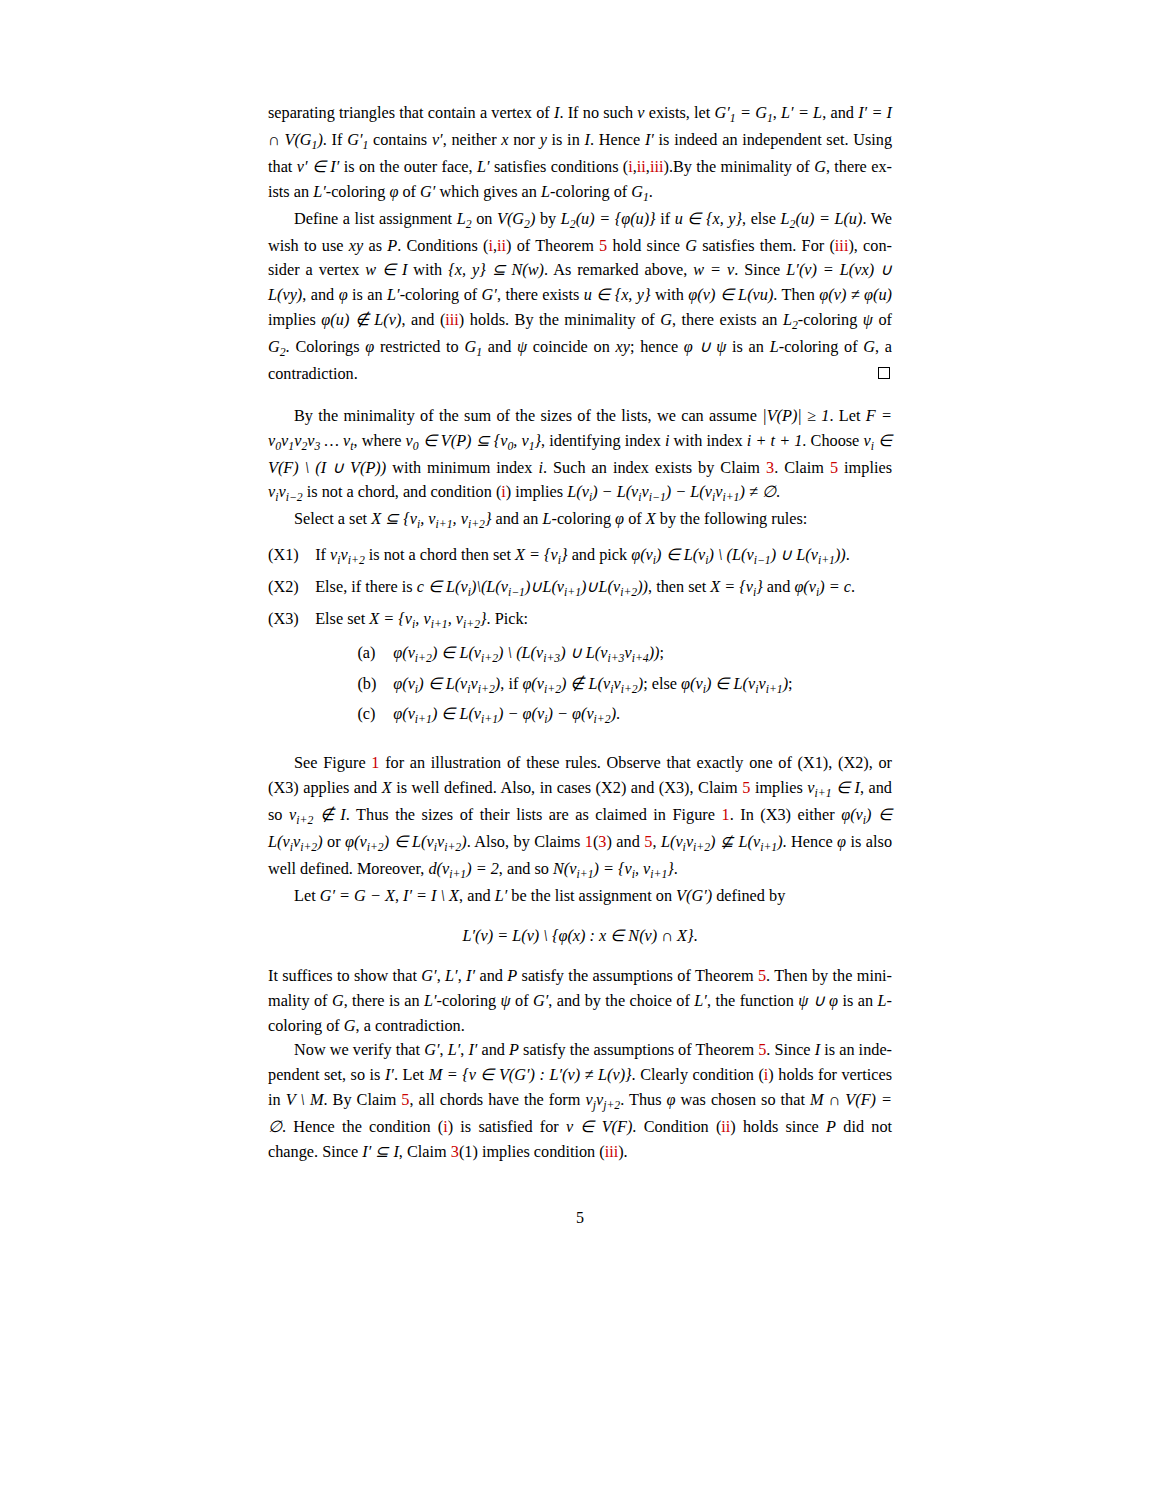separating triangles that contain a vertex of I. If no such v exists, let G′1 = G1, L′ = L, and I′ = I ∩ V(G1). If G′1 contains v′, neither x nor y is in I. Hence I′ is indeed an independent set. Using that v′ ∈ I′ is on the outer face, L′ satisfies conditions (i,ii,iii).By the minimality of G, there exists an L′-coloring φ of G′ which gives an L-coloring of G1.
Define a list assignment L2 on V(G2) by L2(u) = {φ(u)} if u ∈ {x, y}, else L2(u) = L(u). We wish to use xy as P. Conditions (i,ii) of Theorem 5 hold since G satisfies them. For (iii), consider a vertex w ∈ I with {x, y} ⊆ N(w). As remarked above, w = v. Since L′(v) = L(vx) ∪ L(vy), and φ is an L′-coloring of G′, there exists u ∈ {x, y} with φ(v) ∈ L(vu). Then φ(v) ≠ φ(u) implies φ(u) ∉ L(v), and (iii) holds. By the minimality of G, there exists an L2-coloring ψ of G2. Colorings φ restricted to G1 and ψ coincide on xy; hence φ ∪ ψ is an L-coloring of G, a contradiction.
By the minimality of the sum of the sizes of the lists, we can assume |V(P)| ≥ 1. Let F = v0v1v2v3 … vt, where v0 ∈ V(P) ⊆ {v0, v1}, identifying index i with index i + t + 1. Choose vi ∈ V(F) \ (I ∪ V(P)) with minimum index i. Such an index exists by Claim 3. Claim 5 implies vivi−2 is not a chord, and condition (i) implies L(vi) − L(vivi−1) − L(vivi+1) ≠ ∅.
Select a set X ⊆ {vi, vi+1, vi+2} and an L-coloring φ of X by the following rules:
(X1) If vivi+2 is not a chord then set X = {vi} and pick φ(vi) ∈ L(vi) \ (L(vi−1) ∪ L(vi+1)).
(X2) Else, if there is c ∈ L(vi)\(L(vi−1)∪L(vi+1)∪L(vi+2)), then set X = {vi} and φ(vi) = c.
(X3) Else set X = {vi, vi+1, vi+2}. Pick:
(a) φ(vi+2) ∈ L(vi+2) \ (L(vi+3) ∪ L(vi+3vi+4));
(b) φ(vi) ∈ L(vivi+2), if φ(vi+2) ∉ L(vivi+2); else φ(vi) ∈ L(vivi+1);
(c) φ(vi+1) ∈ L(vi+1) − φ(vi) − φ(vi+2).
See Figure 1 for an illustration of these rules. Observe that exactly one of (X1), (X2), or (X3) applies and X is well defined. Also, in cases (X2) and (X3), Claim 5 implies vi+1 ∈ I, and so vi+2 ∉ I. Thus the sizes of their lists are as claimed in Figure 1. In (X3) either φ(vi) ∈ L(vivi+2) or φ(vi+2) ∈ L(vivi+2). Also, by Claims 1(3) and 5, L(vivi+2) ⊈ L(vi+1). Hence φ is also well defined. Moreover, d(vi+1) = 2, and so N(vi+1) = {vi, vi+1}.
Let G′ = G − X, I′ = I \ X, and L′ be the list assignment on V(G′) defined by
L′(v) = L(v) \ {φ(x) : x ∈ N(v) ∩ X}.
It suffices to show that G′, L′, I′ and P satisfy the assumptions of Theorem 5. Then by the minimality of G, there is an L′-coloring ψ of G′, and by the choice of L′, the function ψ ∪ φ is an L-coloring of G, a contradiction.
Now we verify that G′, L′, I′ and P satisfy the assumptions of Theorem 5. Since I is an independent set, so is I′. Let M = {v ∈ V(G′) : L′(v) ≠ L(v)}. Clearly condition (i) holds for vertices in V \ M. By Claim 5, all chords have the form vjvj+2. Thus φ was chosen so that M ∩ V(F) = ∅. Hence the condition (i) is satisfied for v ∈ V(F). Condition (ii) holds since P did not change. Since I′ ⊆ I, Claim 3(1) implies condition (iii).
5